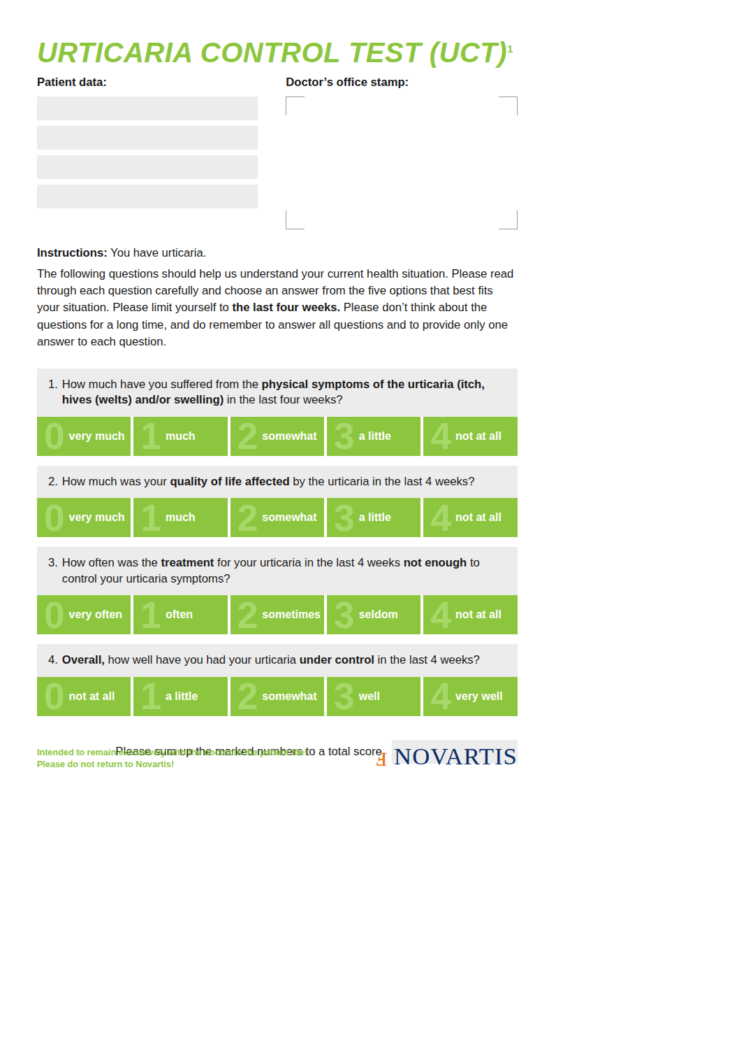Urticaria Control Test (UCT)1
Patient data:
Doctor’s office stamp:
Instructions: You have urticaria.
The following questions should help us understand your current health situation. Please read through each question carefully and choose an answer from the five options that best fits your situation. Please limit yourself to the last four weeks. Please don’t think about the questions for a long time, and do remember to answer all questions and to provide only one answer to each question.
1.
How much have you suffered from the physical symptoms of the urticaria (itch, hives (welts) and/or swelling) in the last four weeks?
0 very much
1 much
2 somewhat
3 a little
4 not at all
2.
How much was your quality of life affected by the urticaria in the last 4 weeks?
0 very much
1 much
2 somewhat
3 a little
4 not at all
3.
How often was the treatment for your urticaria in the last 4 weeks not enough to control your urticaria symptoms?
0 very often
1 often
2 sometimes
3 seldom
4 not at all
4.
Overall, how well have you had your urticaria under control in the last 4 weeks?
0 not at all
1 a little
2 somewhat
3 well
4 very well
Please sum up the marked numbers to a total score
Intended to remain exclusively with the doctor/in the patient file!
Please do not return to Novartis!
ⅎ NOVARTIS